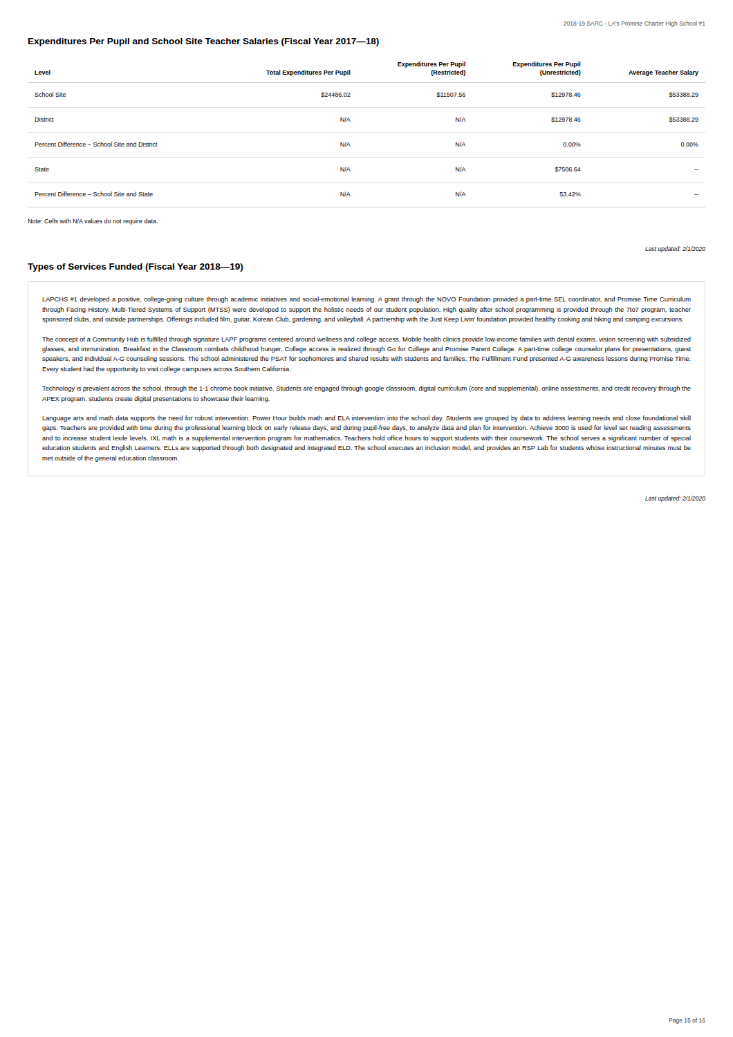2018-19 SARC - LA's Promise Charter High School #1
Expenditures Per Pupil and School Site Teacher Salaries (Fiscal Year 2017—18)
| Level | Total Expenditures Per Pupil | Expenditures Per Pupil (Restricted) | Expenditures Per Pupil (Unrestricted) | Average Teacher Salary |
| --- | --- | --- | --- | --- |
| School Site | $24486.02 | $11507.56 | $12978.46 | $53388.29 |
| District | N/A | N/A | $12978.46 | $53388.29 |
| Percent Difference – School Site and District | N/A | N/A | 0.00% | 0.00% |
| State | N/A | N/A | $7506.64 | -- |
| Percent Difference – School Site and State | N/A | N/A | 53.42% | -- |
Note: Cells with N/A values do not require data.
Last updated: 2/1/2020
Types of Services Funded (Fiscal Year 2018—19)
LAPCHS #1 developed a positive, college-going culture through academic initiatives and social-emotional learning. A grant through the NOVO Foundation provided a part-time SEL coordinator, and Promise Time Curriculum through Facing History. Multi-Tiered Systems of Support (MTSS) were developed to support the holistic needs of our student population. High quality after school programming is provided through the 7to7 program, teacher sponsored clubs, and outside partnerships. Offerings included film, guitar, Korean Club, gardening, and volleyball. A partnership with the Just Keep Livin' foundation provided healthy cooking and hiking and camping excursions.
The concept of a Community Hub is fulfilled through signature LAPF programs centered around wellness and college access. Mobile health clinics provide low-income families with dental exams, vision screening with subsidized glasses, and immunization. Breakfast in the Classroom combats childhood hunger. College access is realized through Go for College and Promise Parent College. A part-time college counselor plans for presentations, guest speakers, and individual A-G counseling sessions. The school administered the PSAT for sophomores and shared results with students and families. The Fulfillment Fund presented A-G awareness lessons during Promise Time. Every student had the opportunity to visit college campuses across Southern California.
Technology is prevalent across the school, through the 1-1 chrome book initiative. Students are engaged through google classroom, digital curriculum (core and supplemental), online assessments, and credit recovery through the APEX program. students create digital presentations to showcase their learning.
Language arts and math data supports the need for robust intervention. Power Hour builds math and ELA intervention into the school day. Students are grouped by data to address learning needs and close foundational skill gaps. Teachers are provided with time during the professional learning block on early release days, and during pupil-free days, to analyze data and plan for intervention. Achieve 3000 is used for level set reading assessments and to increase student lexile levels. IXL math is a supplemental intervention program for mathematics. Teachers hold office hours to support students with their coursework. The school serves a significant number of special education students and English Learners. ELLs are supported through both designated and integrated ELD. The school executes an inclusion model, and provides an RSP Lab for students whose instructional minutes must be met outside of the general education classroom.
Last updated: 2/1/2020
Page 15 of 16